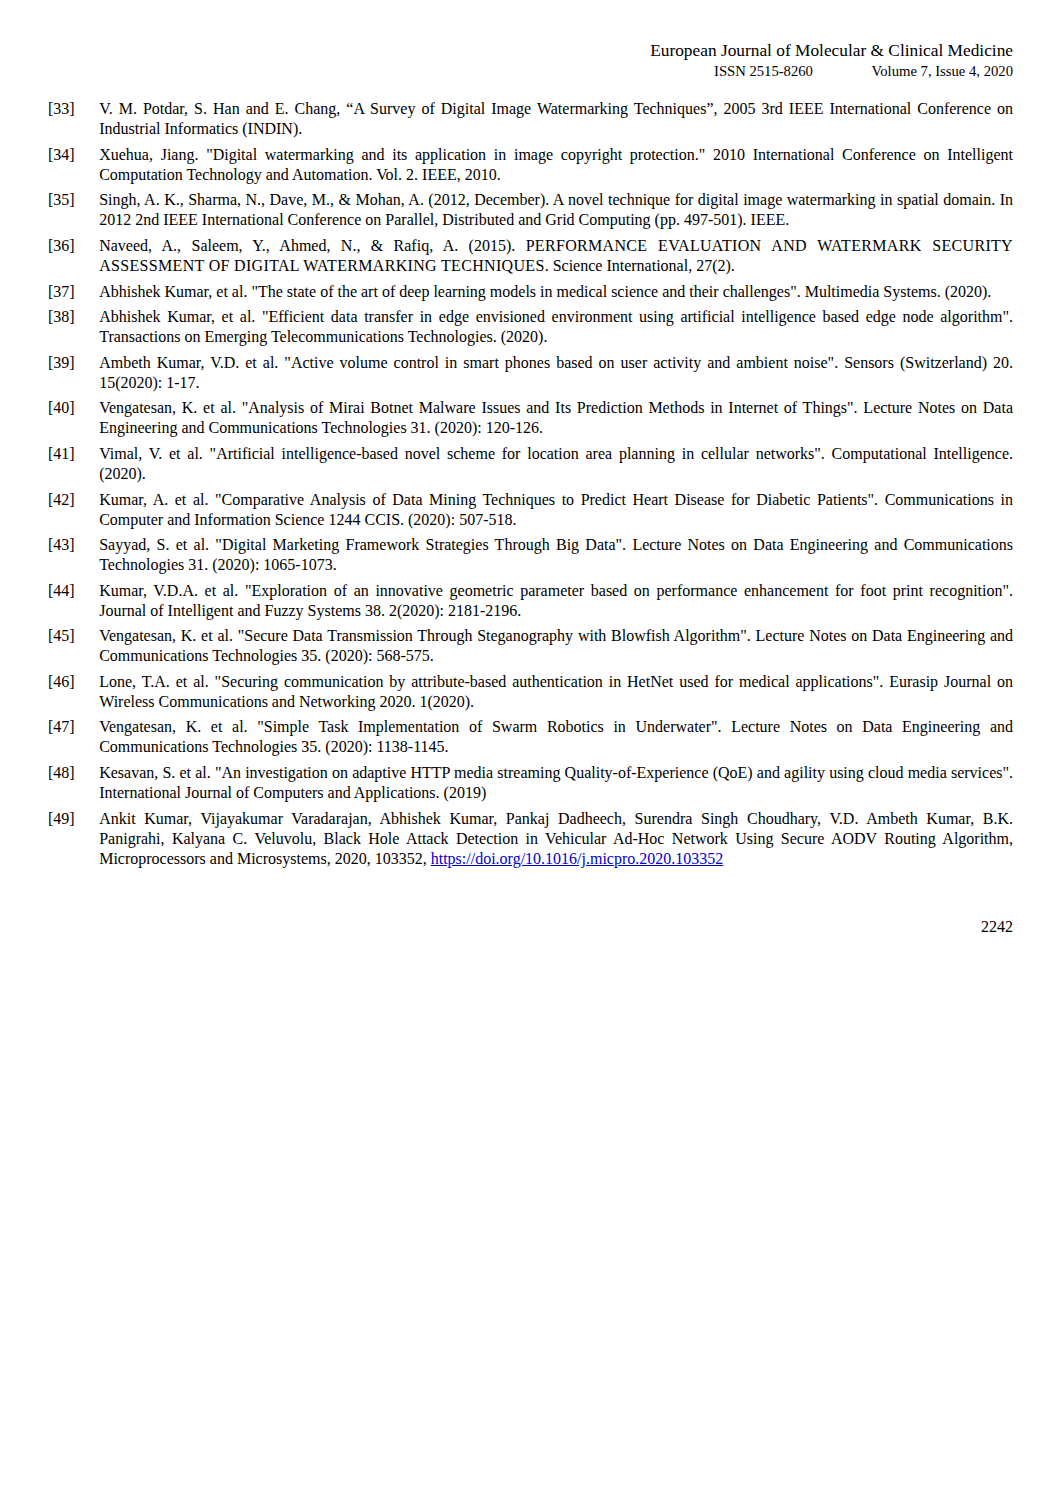European Journal of Molecular & Clinical Medicine
ISSN 2515-8260 Volume 7, Issue 4, 2020
[33] V. M. Potdar, S. Han and E. Chang, “A Survey of Digital Image Watermarking Techniques”, 2005 3rd IEEE International Conference on Industrial Informatics (INDIN).
[34] Xuehua, Jiang. "Digital watermarking and its application in image copyright protection." 2010 International Conference on Intelligent Computation Technology and Automation. Vol. 2. IEEE, 2010.
[35] Singh, A. K., Sharma, N., Dave, M., & Mohan, A. (2012, December). A novel technique for digital image watermarking in spatial domain. In 2012 2nd IEEE International Conference on Parallel, Distributed and Grid Computing (pp. 497-501). IEEE.
[36] Naveed, A., Saleem, Y., Ahmed, N., & Rafiq, A. (2015). PERFORMANCE EVALUATION AND WATERMARK SECURITY ASSESSMENT OF DIGITAL WATERMARKING TECHNIQUES. Science International, 27(2).
[37] Abhishek Kumar, et al. "The state of the art of deep learning models in medical science and their challenges". Multimedia Systems. (2020).
[38] Abhishek Kumar, et al. "Efficient data transfer in edge envisioned environment using artificial intelligence based edge node algorithm". Transactions on Emerging Telecommunications Technologies. (2020).
[39] Ambeth Kumar, V.D. et al. "Active volume control in smart phones based on user activity and ambient noise". Sensors (Switzerland) 20. 15(2020): 1-17.
[40] Vengatesan, K. et al. "Analysis of Mirai Botnet Malware Issues and Its Prediction Methods in Internet of Things". Lecture Notes on Data Engineering and Communications Technologies 31. (2020): 120-126.
[41] Vimal, V. et al. "Artificial intelligence-based novel scheme for location area planning in cellular networks". Computational Intelligence. (2020).
[42] Kumar, A. et al. "Comparative Analysis of Data Mining Techniques to Predict Heart Disease for Diabetic Patients". Communications in Computer and Information Science 1244 CCIS. (2020): 507-518.
[43] Sayyad, S. et al. "Digital Marketing Framework Strategies Through Big Data". Lecture Notes on Data Engineering and Communications Technologies 31. (2020): 1065-1073.
[44] Kumar, V.D.A. et al. "Exploration of an innovative geometric parameter based on performance enhancement for foot print recognition". Journal of Intelligent and Fuzzy Systems 38. 2(2020): 2181-2196.
[45] Vengatesan, K. et al. "Secure Data Transmission Through Steganography with Blowfish Algorithm". Lecture Notes on Data Engineering and Communications Technologies 35. (2020): 568-575.
[46] Lone, T.A. et al. "Securing communication by attribute-based authentication in HetNet used for medical applications". Eurasip Journal on Wireless Communications and Networking 2020. 1(2020).
[47] Vengatesan, K. et al. "Simple Task Implementation of Swarm Robotics in Underwater". Lecture Notes on Data Engineering and Communications Technologies 35. (2020): 1138-1145.
[48] Kesavan, S. et al. "An investigation on adaptive HTTP media streaming Quality-of-Experience (QoE) and agility using cloud media services". International Journal of Computers and Applications. (2019)
[49] Ankit Kumar, Vijayakumar Varadarajan, Abhishek Kumar, Pankaj Dadheech, Surendra Singh Choudhary, V.D. Ambeth Kumar, B.K. Panigrahi, Kalyana C. Veluvolu, Black Hole Attack Detection in Vehicular Ad-Hoc Network Using Secure AODV Routing Algorithm, Microprocessors and Microsystems, 2020, 103352, https://doi.org/10.1016/j.micpro.2020.103352
2242